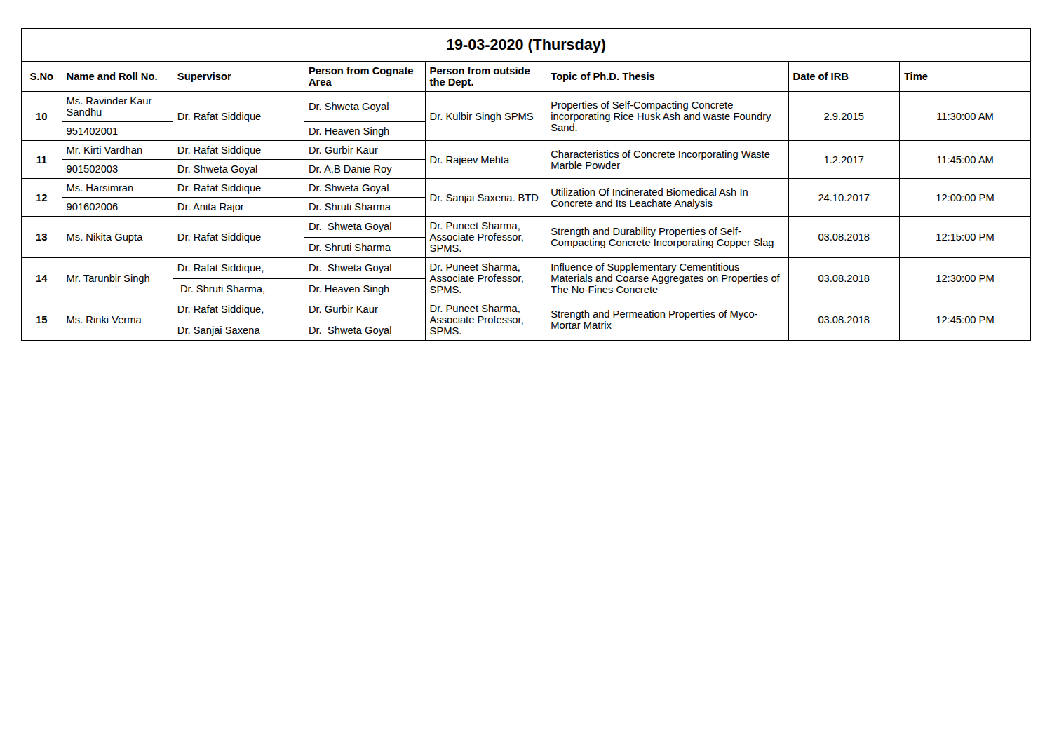19-03-2020 (Thursday)
| S.No | Name and Roll No. | Supervisor | Person from Cognate Area | Person from outside the Dept. | Topic of Ph.D. Thesis | Date of IRB | Time |
| --- | --- | --- | --- | --- | --- | --- | --- |
| 10 | Ms. Ravinder Kaur Sandhu | Dr. Rafat Siddique | Dr. Shweta Goyal | Dr. Kulbir Singh SPMS | Properties of Self-Compacting Concrete incorporating Rice Husk Ash and waste Foundry Sand. | 2.9.2015 | 11:30:00 AM |
| 951402001 | Dr. Heaven Singh |
| 11 | Mr. Kirti Vardhan | Dr. Rafat Siddique | Dr. Gurbir Kaur | Dr. Rajeev Mehta | Characteristics of Concrete Incorporating Waste Marble Powder | 1.2.2017 | 11:45:00 AM |
| 901502003 | Dr. Shweta Goyal | Dr. A.B Danie Roy |
| 12 | Ms. Harsimran | Dr. Rafat Siddique | Dr. Shweta Goyal | Dr. Sanjai Saxena. BTD | Utilization Of Incinerated Biomedical Ash In Concrete and Its Leachate Analysis | 24.10.2017 | 12:00:00 PM |
| 901602006 | Dr. Anita Rajor | Dr. Shruti Sharma |
| 13 | Ms. Nikita Gupta | Dr. Rafat Siddique | Dr. Shweta Goyal | Dr. Puneet Sharma, Associate Professor, SPMS. | Strength and Durability Properties of Self-Compacting Concrete Incorporating Copper Slag | 03.08.2018 | 12:15:00 PM |
| Dr. Shruti Sharma |
| 14 | Mr. Tarunbir Singh | Dr. Rafat Siddique, | Dr. Shweta Goyal | Dr. Puneet Sharma, Associate Professor, SPMS. | Influence of Supplementary Cementitious Materials and Coarse Aggregates on Properties of The No-Fines Concrete | 03.08.2018 | 12:30:00 PM |
| Dr. Shruti Sharma, | Dr. Heaven Singh |
| 15 | Ms. Rinki Verma | Dr. Rafat Siddique, | Dr. Gurbir Kaur | Dr. Puneet Sharma, Associate Professor, SPMS. | Strength and Permeation Properties of Myco-Mortar Matrix | 03.08.2018 | 12:45:00 PM |
| Dr. Sanjai Saxena | Dr. Shweta Goyal |